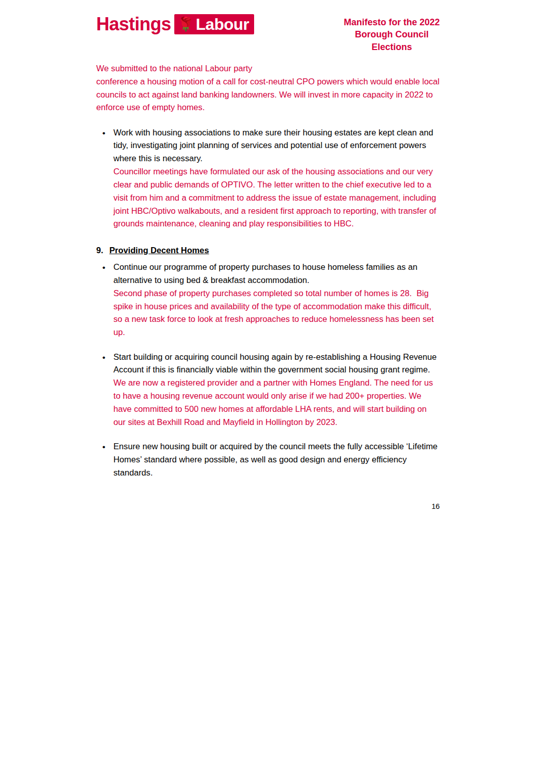Hastings 🌹 Labour
Manifesto for the 2022
Borough Council
Elections
We submitted to the national Labour party
conference a housing motion of a call for cost-neutral CPO powers which would enable local councils to act against land banking landowners. We will invest in more capacity in 2022 to enforce use of empty homes.
Work with housing associations to make sure their housing estates are kept clean and tidy, investigating joint planning of services and potential use of enforcement powers where this is necessary. Councillor meetings have formulated our ask of the housing associations and our very clear and public demands of OPTIVO. The letter written to the chief executive led to a visit from him and a commitment to address the issue of estate management, including joint HBC/Optivo walkabouts, and a resident first approach to reporting, with transfer of grounds maintenance, cleaning and play responsibilities to HBC.
9. Providing Decent Homes
Continue our programme of property purchases to house homeless families as an alternative to using bed & breakfast accommodation. Second phase of property purchases completed so total number of homes is 28. Big spike in house prices and availability of the type of accommodation make this difficult, so a new task force to look at fresh approaches to reduce homelessness has been set up.
Start building or acquiring council housing again by re-establishing a Housing Revenue Account if this is financially viable within the government social housing grant regime. We are now a registered provider and a partner with Homes England. The need for us to have a housing revenue account would only arise if we had 200+ properties. We have committed to 500 new homes at affordable LHA rents, and will start building on our sites at Bexhill Road and Mayfield in Hollington by 2023.
Ensure new housing built or acquired by the council meets the fully accessible ‘Lifetime Homes’ standard where possible, as well as good design and energy efficiency standards.
16